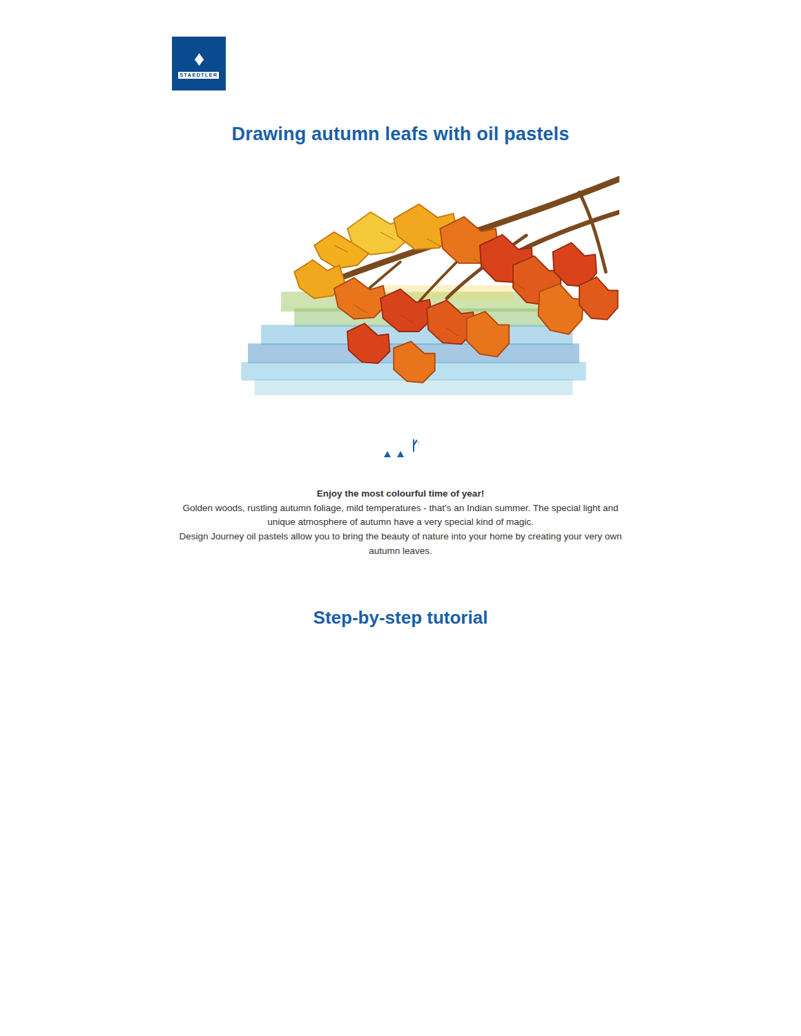♦ STAEDTLER
Drawing autumn leafs with oil pastels
Enjoy the most colourful time of year!
Golden woods, rustling autumn foliage, mild temperatures - that's an Indian summer. The special light and unique atmosphere of autumn have a very special kind of magic.
Design Journey oil pastels allow you to bring the beauty of nature into your home by creating your very own autumn leaves.
Step-by-step tutorial